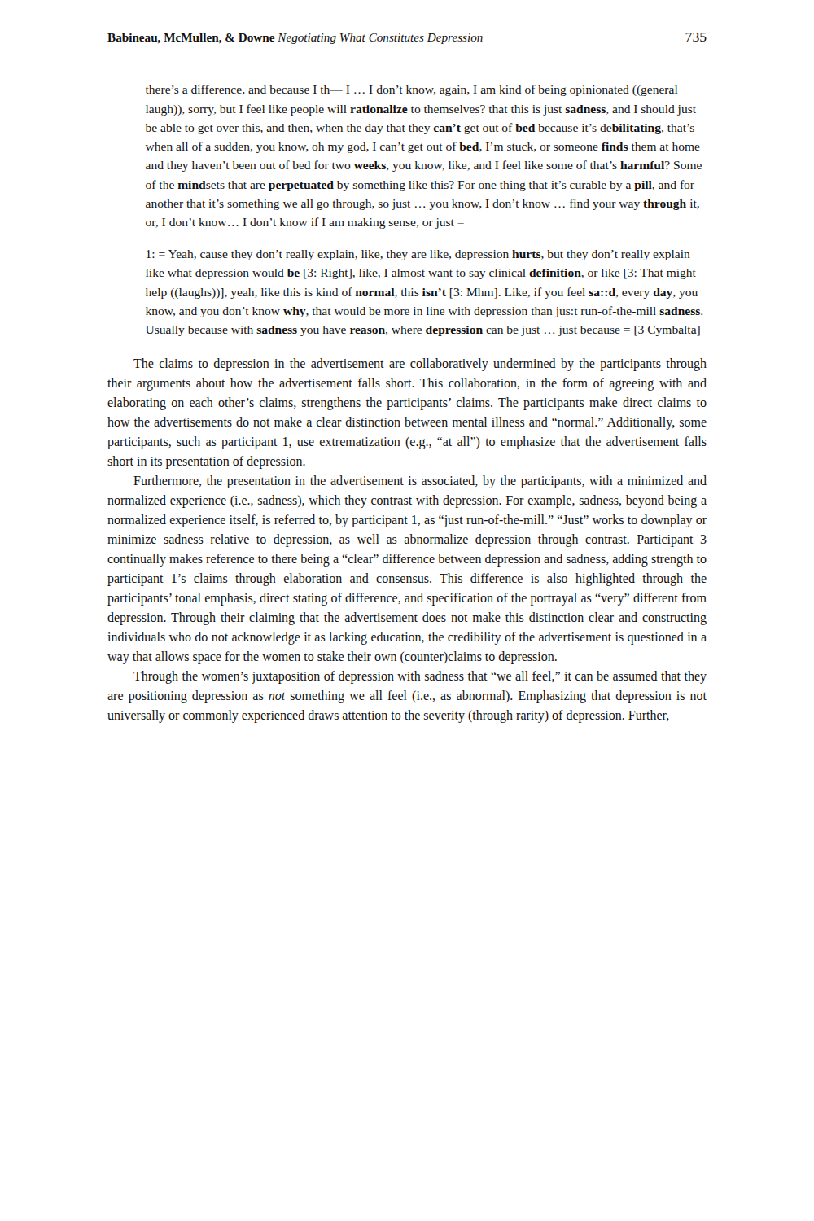Babineau, McMullen, & Downe Negotiating What Constitutes Depression
735
there’s a difference, and because I th— I … I don’t know, again, I am kind of being opinionated ((general laugh)), sorry, but I feel like people will rationalize to themselves? that this is just sadness, and I should just be able to get over this, and then, when the day that they can’t get out of bed because it’s debilitating, that’s when all of a sudden, you know, oh my god, I can’t get out of bed, I’m stuck, or someone finds them at home and they haven’t been out of bed for two weeks, you know, like, and I feel like some of that’s harmful? Some of the mindsets that are perpetuated by something like this? For one thing that it’s curable by a pill, and for another that it’s something we all go through, so just … you know, I don’t know … find your way through it, or, I don’t know… I don’t know if I am making sense, or just =
1: = Yeah, cause they don’t really explain, like, they are like, depression hurts, but they don’t really explain like what depression would be [3: Right], like, I almost want to say clinical definition, or like [3: That might help ((laughs))], yeah, like this is kind of normal, this isn’t [3: Mhm]. Like, if you feel sa::d, every day, you know, and you don’t know why, that would be more in line with depression than jus:t run-of-the-mill sadness. Usually because with sadness you have reason, where depression can be just … just because = [3 Cymbalta]
The claims to depression in the advertisement are collaboratively undermined by the participants through their arguments about how the advertisement falls short. This collaboration, in the form of agreeing with and elaborating on each other’s claims, strengthens the participants’ claims. The participants make direct claims to how the advertisements do not make a clear distinction between mental illness and “normal.” Additionally, some participants, such as participant 1, use extrematization (e.g., “at all”) to emphasize that the advertisement falls short in its presentation of depression.
Furthermore, the presentation in the advertisement is associated, by the participants, with a minimized and normalized experience (i.e., sadness), which they contrast with depression. For example, sadness, beyond being a normalized experience itself, is referred to, by participant 1, as “just run-of-the-mill.” “Just” works to downplay or minimize sadness relative to depression, as well as abnormalize depression through contrast. Participant 3 continually makes reference to there being a “clear” difference between depression and sadness, adding strength to participant 1’s claims through elaboration and consensus. This difference is also highlighted through the participants’ tonal emphasis, direct stating of difference, and specification of the portrayal as “very” different from depression. Through their claiming that the advertisement does not make this distinction clear and constructing individuals who do not acknowledge it as lacking education, the credibility of the advertisement is questioned in a way that allows space for the women to stake their own (counter)claims to depression.
Through the women’s juxtaposition of depression with sadness that “we all feel,” it can be assumed that they are positioning depression as not something we all feel (i.e., as abnormal). Emphasizing that depression is not universally or commonly experienced draws attention to the severity (through rarity) of depression. Further,